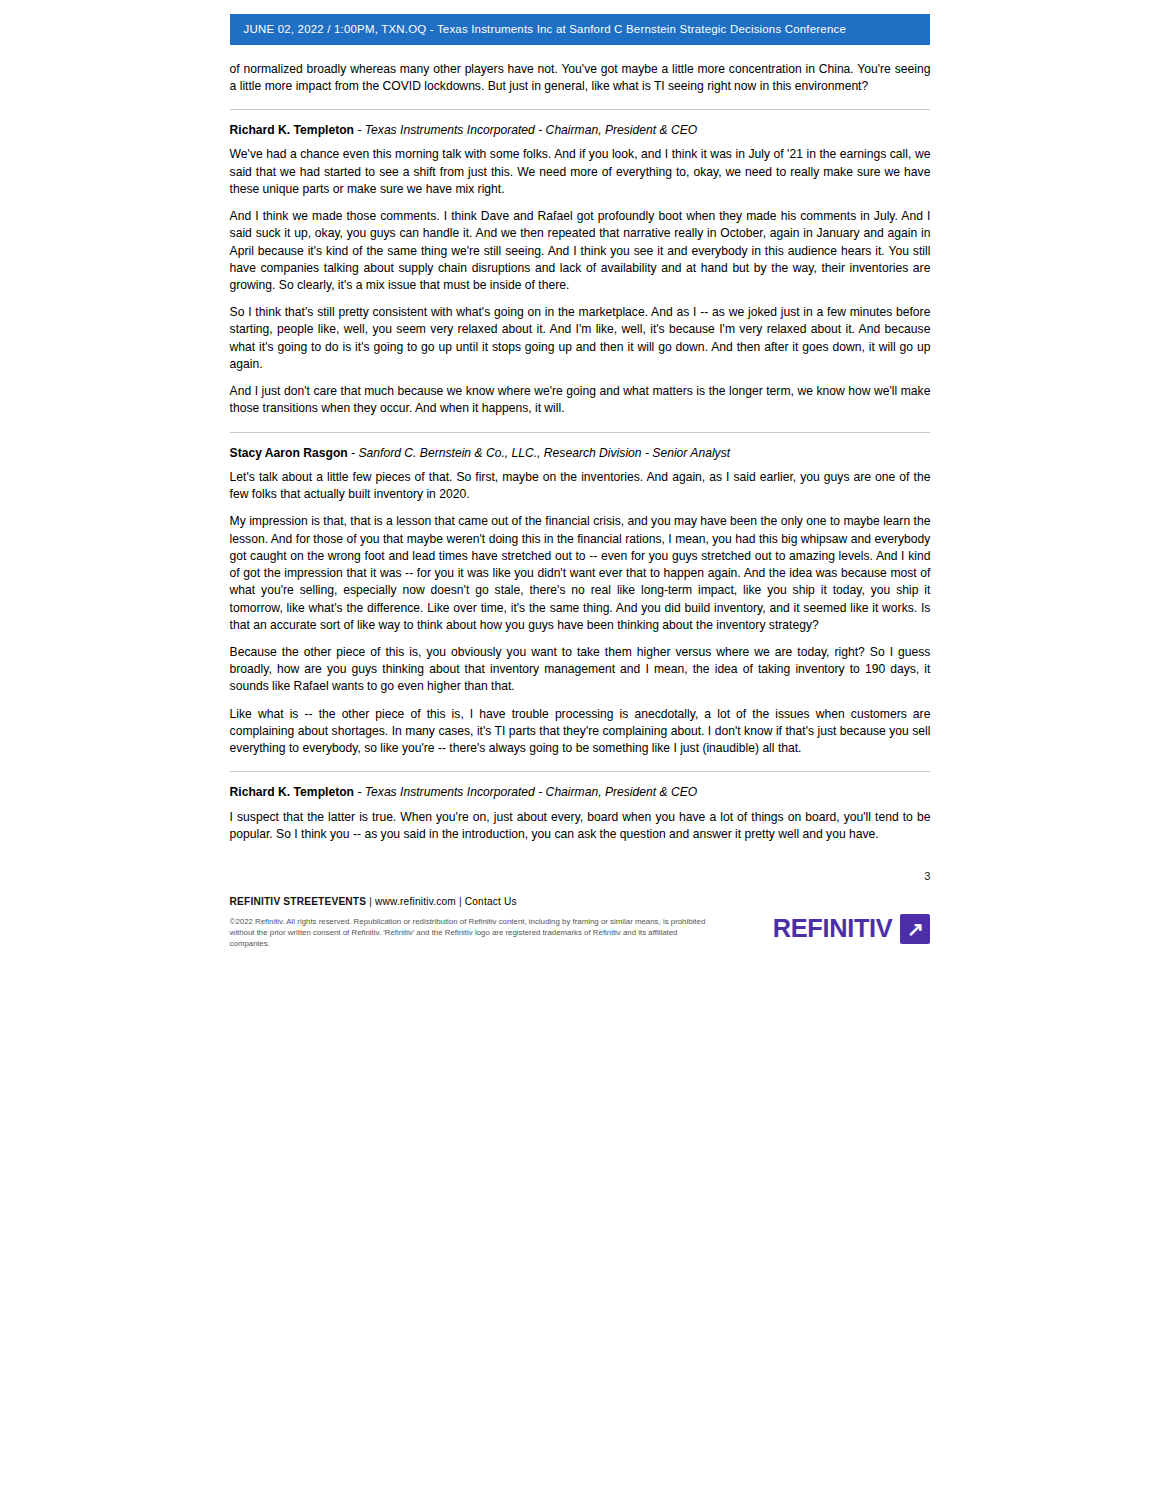JUNE 02, 2022 / 1:00PM, TXN.OQ - Texas Instruments Inc at Sanford C Bernstein Strategic Decisions Conference
of normalized broadly whereas many other players have not. You've got maybe a little more concentration in China. You're seeing a little more impact from the COVID lockdowns. But just in general, like what is TI seeing right now in this environment?
Richard K. Templeton - Texas Instruments Incorporated - Chairman, President & CEO
We've had a chance even this morning talk with some folks. And if you look, and I think it was in July of '21 in the earnings call, we said that we had started to see a shift from just this. We need more of everything to, okay, we need to really make sure we have these unique parts or make sure we have mix right.
And I think we made those comments. I think Dave and Rafael got profoundly boot when they made his comments in July. And I said suck it up, okay, you guys can handle it. And we then repeated that narrative really in October, again in January and again in April because it's kind of the same thing we're still seeing. And I think you see it and everybody in this audience hears it. You still have companies talking about supply chain disruptions and lack of availability and at hand but by the way, their inventories are growing. So clearly, it's a mix issue that must be inside of there.
So I think that's still pretty consistent with what's going on in the marketplace. And as I -- as we joked just in a few minutes before starting, people like, well, you seem very relaxed about it. And I'm like, well, it's because I'm very relaxed about it. And because what it's going to do is it's going to go up until it stops going up and then it will go down. And then after it goes down, it will go up again.
And I just don't care that much because we know where we're going and what matters is the longer term, we know how we'll make those transitions when they occur. And when it happens, it will.
Stacy Aaron Rasgon - Sanford C. Bernstein & Co., LLC., Research Division - Senior Analyst
Let's talk about a little few pieces of that. So first, maybe on the inventories. And again, as I said earlier, you guys are one of the few folks that actually built inventory in 2020.
My impression is that, that is a lesson that came out of the financial crisis, and you may have been the only one to maybe learn the lesson. And for those of you that maybe weren't doing this in the financial rations, I mean, you had this big whipsaw and everybody got caught on the wrong foot and lead times have stretched out to -- even for you guys stretched out to amazing levels. And I kind of got the impression that it was -- for you it was like you didn't want ever that to happen again. And the idea was because most of what you're selling, especially now doesn't go stale, there's no real like long-term impact, like you ship it today, you ship it tomorrow, like what's the difference. Like over time, it's the same thing. And you did build inventory, and it seemed like it works. Is that an accurate sort of like way to think about how you guys have been thinking about the inventory strategy?
Because the other piece of this is, you obviously you want to take them higher versus where we are today, right? So I guess broadly, how are you guys thinking about that inventory management and I mean, the idea of taking inventory to 190 days, it sounds like Rafael wants to go even higher than that.
Like what is -- the other piece of this is, I have trouble processing is anecdotally, a lot of the issues when customers are complaining about shortages. In many cases, it's TI parts that they're complaining about. I don't know if that's just because you sell everything to everybody, so like you're -- there's always going to be something like I just (inaudible) all that.
Richard K. Templeton - Texas Instruments Incorporated - Chairman, President & CEO
I suspect that the latter is true. When you're on, just about every, board when you have a lot of things on board, you'll tend to be popular. So I think you -- as you said in the introduction, you can ask the question and answer it pretty well and you have.
3
REFINITIV STREETEVENTS | www.refinitiv.com | Contact Us
©2022 Refinitiv. All rights reserved. Republication or redistribution of Refinitiv content, including by framing or similar means, is prohibited without the prior written consent of Refinitiv. 'Refinitiv' and the Refinitiv logo are registered trademarks of Refinitiv and its affiliated companies.
REFINITIV ↗